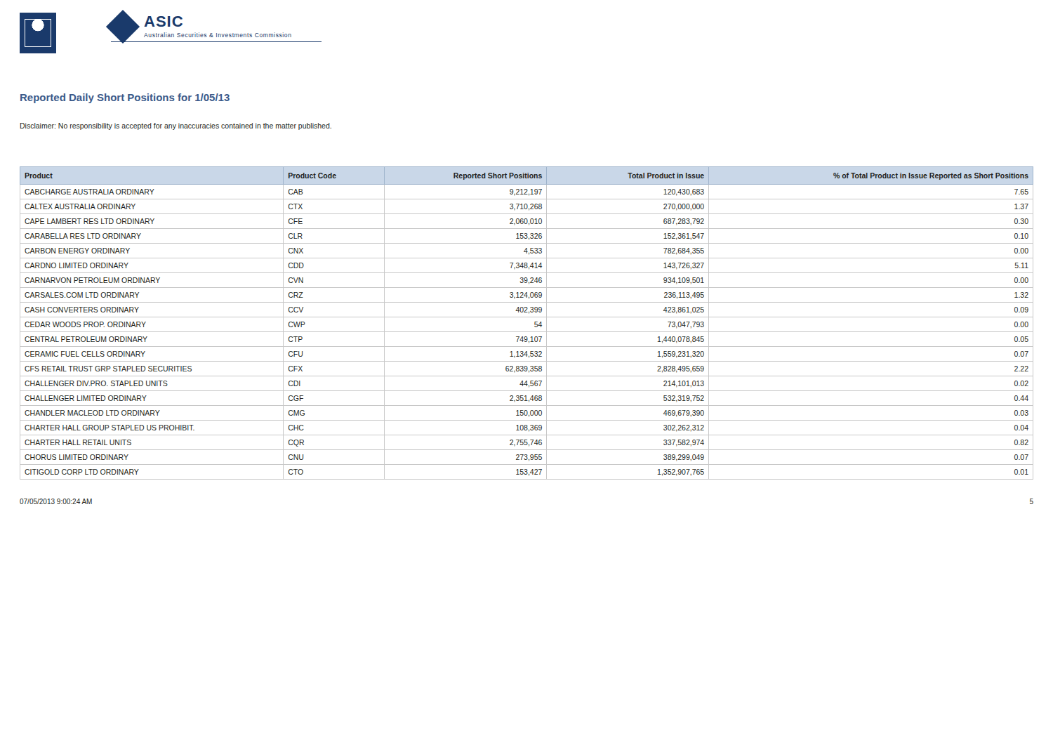ASIC
Australian Securities & Investments Commission
Reported Daily Short Positions for 1/05/13
Disclaimer: No responsibility is accepted for any inaccuracies contained in the matter published.
| Product | Product Code | Reported Short Positions | Total Product in Issue | % of Total Product in Issue Reported as Short Positions |
| --- | --- | --- | --- | --- |
| CABCHARGE AUSTRALIA ORDINARY | CAB | 9,212,197 | 120,430,683 | 7.65 |
| CALTEX AUSTRALIA ORDINARY | CTX | 3,710,268 | 270,000,000 | 1.37 |
| CAPE LAMBERT RES LTD ORDINARY | CFE | 2,060,010 | 687,283,792 | 0.30 |
| CARABELLA RES LTD ORDINARY | CLR | 153,326 | 152,361,547 | 0.10 |
| CARBON ENERGY ORDINARY | CNX | 4,533 | 782,684,355 | 0.00 |
| CARDNO LIMITED ORDINARY | CDD | 7,348,414 | 143,726,327 | 5.11 |
| CARNARVON PETROLEUM ORDINARY | CVN | 39,246 | 934,109,501 | 0.00 |
| CARSALES.COM LTD ORDINARY | CRZ | 3,124,069 | 236,113,495 | 1.32 |
| CASH CONVERTERS ORDINARY | CCV | 402,399 | 423,861,025 | 0.09 |
| CEDAR WOODS PROP. ORDINARY | CWP | 54 | 73,047,793 | 0.00 |
| CENTRAL PETROLEUM ORDINARY | CTP | 749,107 | 1,440,078,845 | 0.05 |
| CERAMIC FUEL CELLS ORDINARY | CFU | 1,134,532 | 1,559,231,320 | 0.07 |
| CFS RETAIL TRUST GRP STAPLED SECURITIES | CFX | 62,839,358 | 2,828,495,659 | 2.22 |
| CHALLENGER DIV.PRO. STAPLED UNITS | CDI | 44,567 | 214,101,013 | 0.02 |
| CHALLENGER LIMITED ORDINARY | CGF | 2,351,468 | 532,319,752 | 0.44 |
| CHANDLER MACLEOD LTD ORDINARY | CMG | 150,000 | 469,679,390 | 0.03 |
| CHARTER HALL GROUP STAPLED US PROHIBIT. | CHC | 108,369 | 302,262,312 | 0.04 |
| CHARTER HALL RETAIL UNITS | CQR | 2,755,746 | 337,582,974 | 0.82 |
| CHORUS LIMITED ORDINARY | CNU | 273,955 | 389,299,049 | 0.07 |
| CITIGOLD CORP LTD ORDINARY | CTO | 153,427 | 1,352,907,765 | 0.01 |
07/05/2013 9:00:24 AM 5